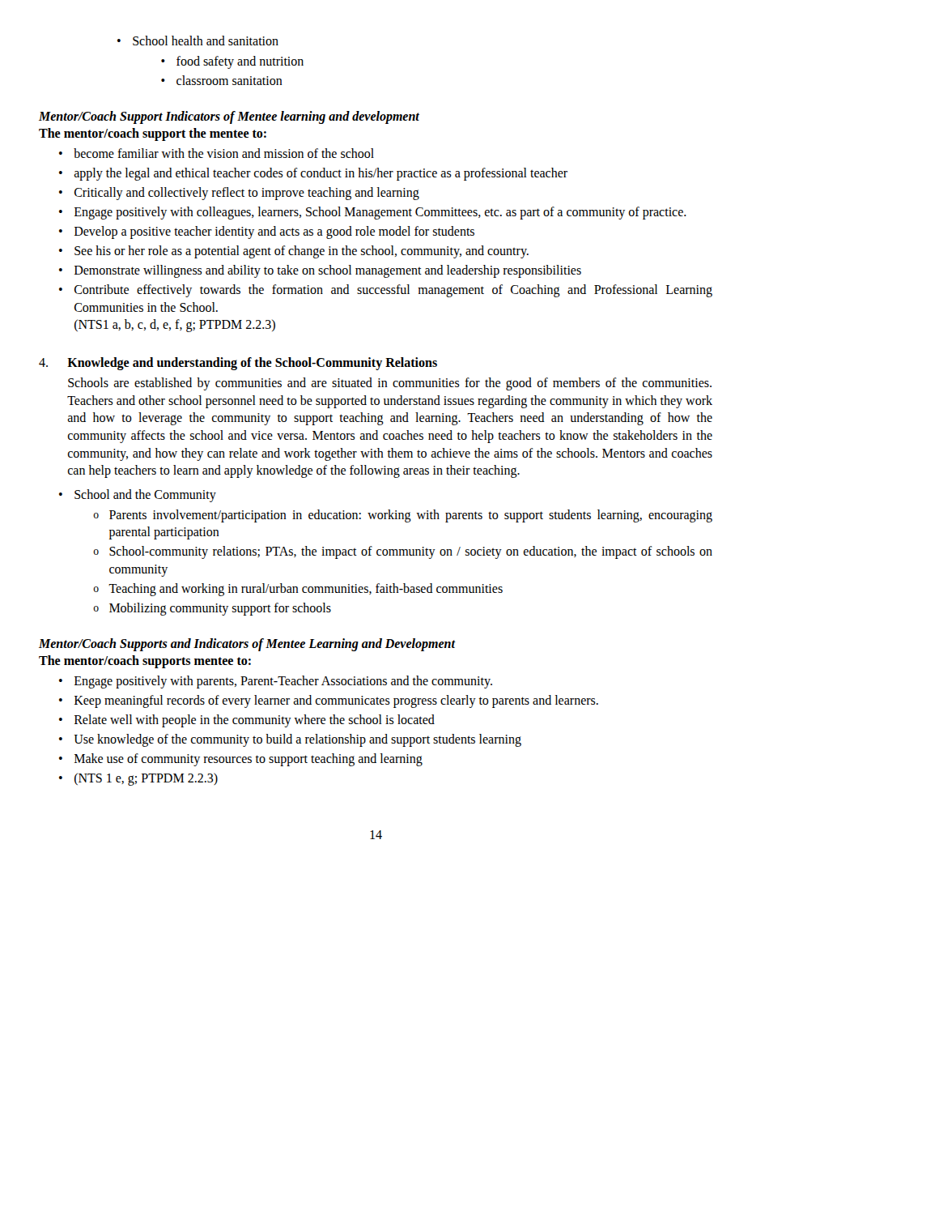School health and sanitation
food safety and nutrition
classroom sanitation
Mentor/Coach Support Indicators of Mentee learning and development
The mentor/coach support the mentee to:
become familiar with the vision and mission of the school
apply the legal and ethical teacher codes of conduct in his/her practice as a professional teacher
Critically and collectively reflect to improve teaching and learning
Engage positively with colleagues, learners, School Management Committees, etc. as part of a community of practice.
Develop a positive teacher identity and acts as a good role model for students
See his or her role as a potential agent of change in the school, community, and country.
Demonstrate willingness and ability to take on school management and leadership responsibilities
Contribute effectively towards the formation and successful management of Coaching and Professional Learning Communities in the School.
(NTS1 a, b, c, d, e, f, g; PTPDM 2.2.3)
4.
Knowledge and understanding of the School-Community Relations
Schools are established by communities and are situated in communities for the good of members of the communities. Teachers and other school personnel need to be supported to understand issues regarding the community in which they work and how to leverage the community to support teaching and learning. Teachers need an understanding of how the community affects the school and vice versa. Mentors and coaches need to help teachers to know the stakeholders in the community, and how they can relate and work together with them to achieve the aims of the schools. Mentors and coaches can help teachers to learn and apply knowledge of the following areas in their teaching.
School and the Community
Parents involvement/participation in education: working with parents to support students learning, encouraging parental participation
School-community relations; PTAs, the impact of community on / society on education, the impact of schools on community
Teaching and working in rural/urban communities, faith-based communities
Mobilizing community support for schools
Mentor/Coach Supports and Indicators of Mentee Learning and Development
The mentor/coach supports mentee to:
Engage positively with parents, Parent-Teacher Associations and the community.
Keep meaningful records of every learner and communicates progress clearly to parents and learners.
Relate well with people in the community where the school is located
Use knowledge of the community to build a relationship and support students learning
Make use of community resources to support teaching and learning
(NTS 1 e, g; PTPDM 2.2.3)
14